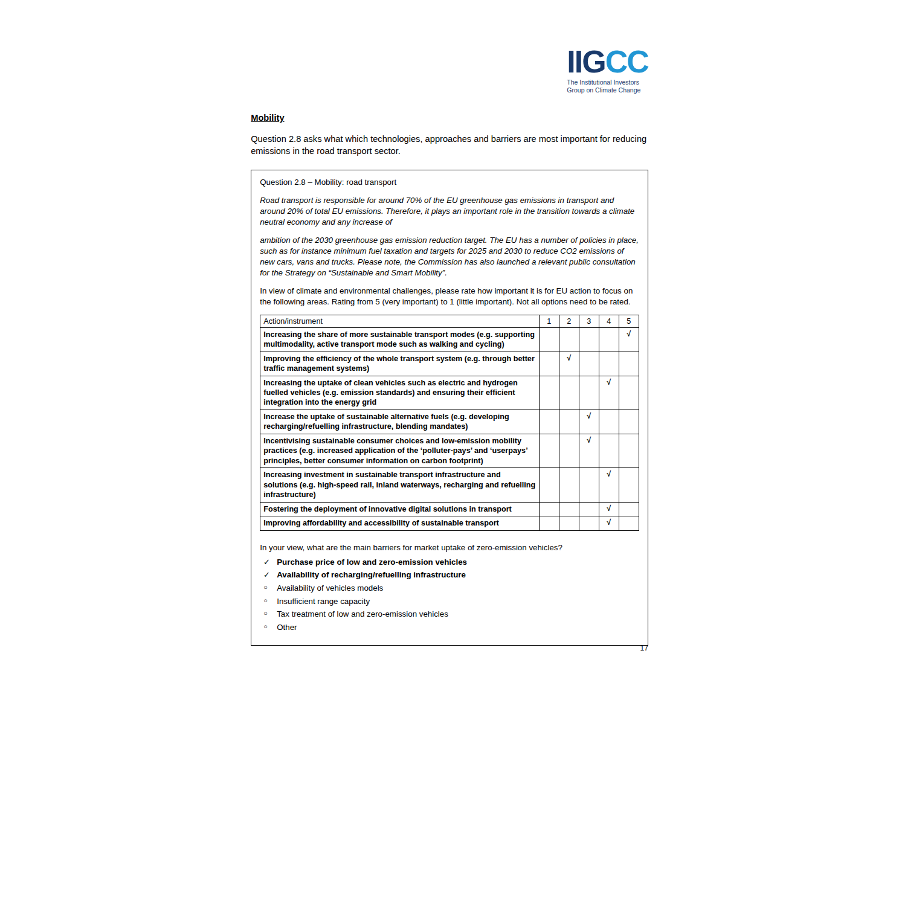IIG CC
The Institutional Investors
Group on Climate Change
Mobility
Question 2.8 asks what which technologies, approaches and barriers are most important for reducing emissions in the road transport sector.
Question 2.8 – Mobility: road transport
Road transport is responsible for around 70% of the EU greenhouse gas emissions in transport and around 20% of total EU emissions. Therefore, it plays an important role in the transition towards a climate neutral economy and any increase of
ambition of the 2030 greenhouse gas emission reduction target. The EU has a number of policies in place, such as for instance minimum fuel taxation and targets for 2025 and 2030 to reduce CO2 emissions of new cars, vans and trucks. Please note, the Commission has also launched a relevant public consultation for the Strategy on “Sustainable and Smart Mobility”.
In view of climate and environmental challenges, please rate how important it is for EU action to focus on the following areas. Rating from 5 (very important) to 1 (little important). Not all options need to be rated.
| Action/instrument | 1 | 2 | 3 | 4 | 5 |
| --- | --- | --- | --- | --- | --- |
| Increasing the share of more sustainable transport modes (e.g. supporting multimodality, active transport mode such as walking and cycling) | | | | | √ |
| Improving the efficiency of the whole transport system (e.g. through better traffic management systems) | | √ | | | |
| Increasing the uptake of clean vehicles such as electric and hydrogen fuelled vehicles (e.g. emission standards) and ensuring their efficient integration into the energy grid | | | | √ | |
| Increase the uptake of sustainable alternative fuels (e.g. developing recharging/refuelling infrastructure, blending mandates) | | | √ | | |
| Incentivising sustainable consumer choices and low-emission mobility practices (e.g. increased application of the ‘polluter-pays’ and ‘userpays’ principles, better consumer information on carbon footprint) | | | √ | | |
| Increasing investment in sustainable transport infrastructure and solutions (e.g. high-speed rail, inland waterways, recharging and refuelling infrastructure) | | | | √ | |
| Fostering the deployment of innovative digital solutions in transport | | | | √ | |
| Improving affordability and accessibility of sustainable transport | | | | √ | |
In your view, what are the main barriers for market uptake of zero-emission vehicles?
Purchase price of low and zero-emission vehicles
Availability of recharging/refuelling infrastructure
Availability of vehicles models
Insufficient range capacity
Tax treatment of low and zero-emission vehicles
Other
17